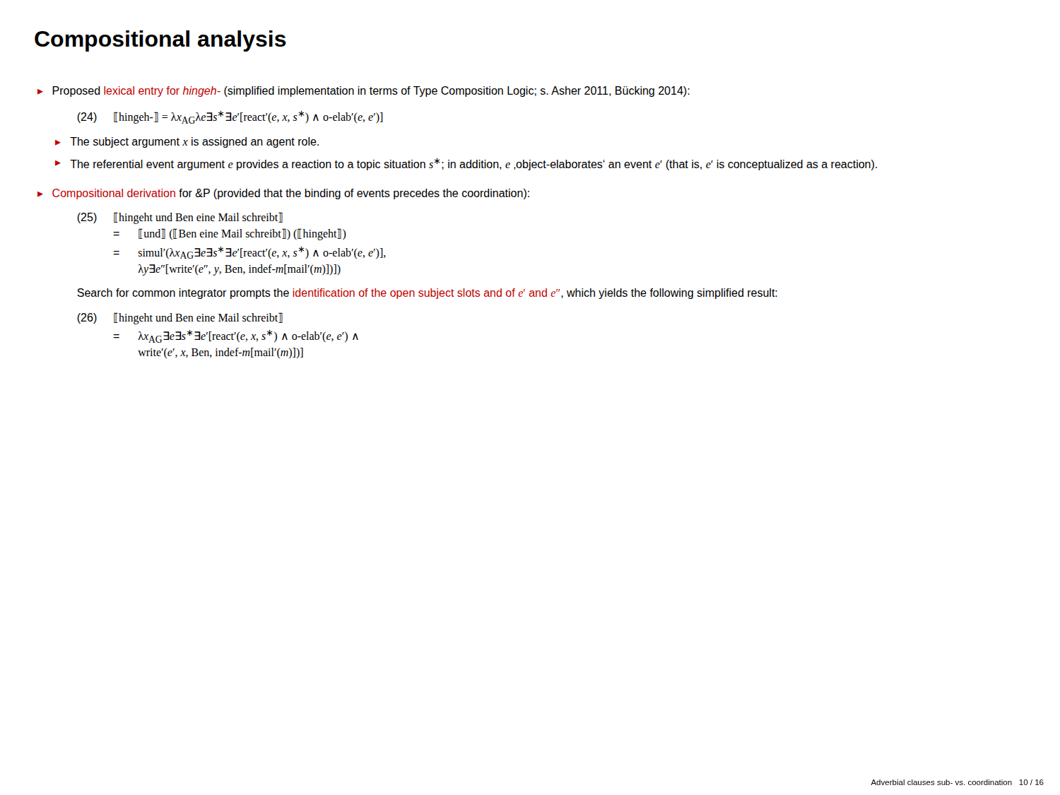Compositional analysis
Proposed lexical entry for hingeh- (simplified implementation in terms of Type Composition Logic; s. Asher 2011, Bücking 2014):
(24) ⟦hingeh-⟧ = λxAGλe∃s∗∃e′[react′(e, x, s∗) ∧ o-elab′(e, e′)]
The subject argument x is assigned an agent role.
The referential event argument e provides a reaction to a topic situation s∗; in addition, e ‚object-elaborates‘ an event e′ (that is, e′ is conceptualized as a reaction).
Compositional derivation for &P (provided that the binding of events precedes the coordination):
(25) ⟦hingeht und Ben eine Mail schreibt⟧
= ⟦und⟧ (⟦Ben eine Mail schreibt⟧) (⟦hingeht⟧)
= simul′(λxAG∃e∃s∗∃e′[react′(e, x, s∗) ∧ o-elab′(e, e′)],
λy∃e″[write′(e″, y, Ben, indef-m[mail′(m)])])
Search for common integrator prompts the identification of the open subject slots and of e′ and e″, which yields the following simplified result:
(26) ⟦hingeht und Ben eine Mail schreibt⟧
= λxAG∃e∃s∗∃e′[react′(e, x, s∗) ∧ o-elab′(e, e′) ∧
write′(e′, x, Ben, indef-m[mail′(m)])]
Adverbial clauses sub- vs. coordination 10 / 16